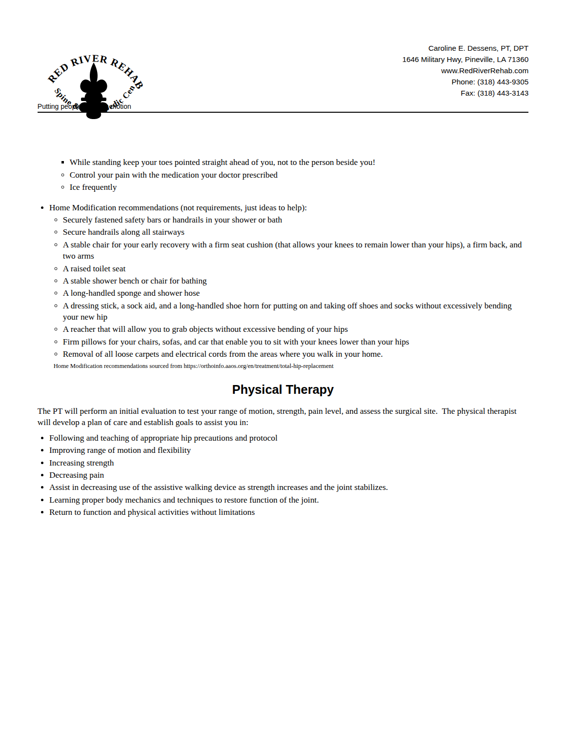RED RIVER REHAB Spine & Orthopedic Center
Caroline E. Dessens, PT, DPT
1646 Military Hwy, Pineville, LA 71360
www.RedRiverRehab.com
Phone: (318) 443-9305
Fax: (318) 443-3143
Putting people’s lives in motion
While standing keep your toes pointed straight ahead of you, not to the person beside you!
Control your pain with the medication your doctor prescribed
Ice frequently
Home Modification recommendations (not requirements, just ideas to help):
Securely fastened safety bars or handrails in your shower or bath
Secure handrails along all stairways
A stable chair for your early recovery with a firm seat cushion (that allows your knees to remain lower than your hips), a firm back, and two arms
A raised toilet seat
A stable shower bench or chair for bathing
A long-handled sponge and shower hose
A dressing stick, a sock aid, and a long-handled shoe horn for putting on and taking off shoes and socks without excessively bending your new hip
A reacher that will allow you to grab objects without excessive bending of your hips
Firm pillows for your chairs, sofas, and car that enable you to sit with your knees lower than your hips
Removal of all loose carpets and electrical cords from the areas where you walk in your home.
Home Modification recommendations sourced from https://orthoinfo.aaos.org/en/treatment/total-hip-replacement
Physical Therapy
The PT will perform an initial evaluation to test your range of motion, strength, pain level, and assess the surgical site. The physical therapist will develop a plan of care and establish goals to assist you in:
Following and teaching of appropriate hip precautions and protocol
Improving range of motion and flexibility
Increasing strength
Decreasing pain
Assist in decreasing use of the assistive walking device as strength increases and the joint stabilizes.
Learning proper body mechanics and techniques to restore function of the joint.
Return to function and physical activities without limitations